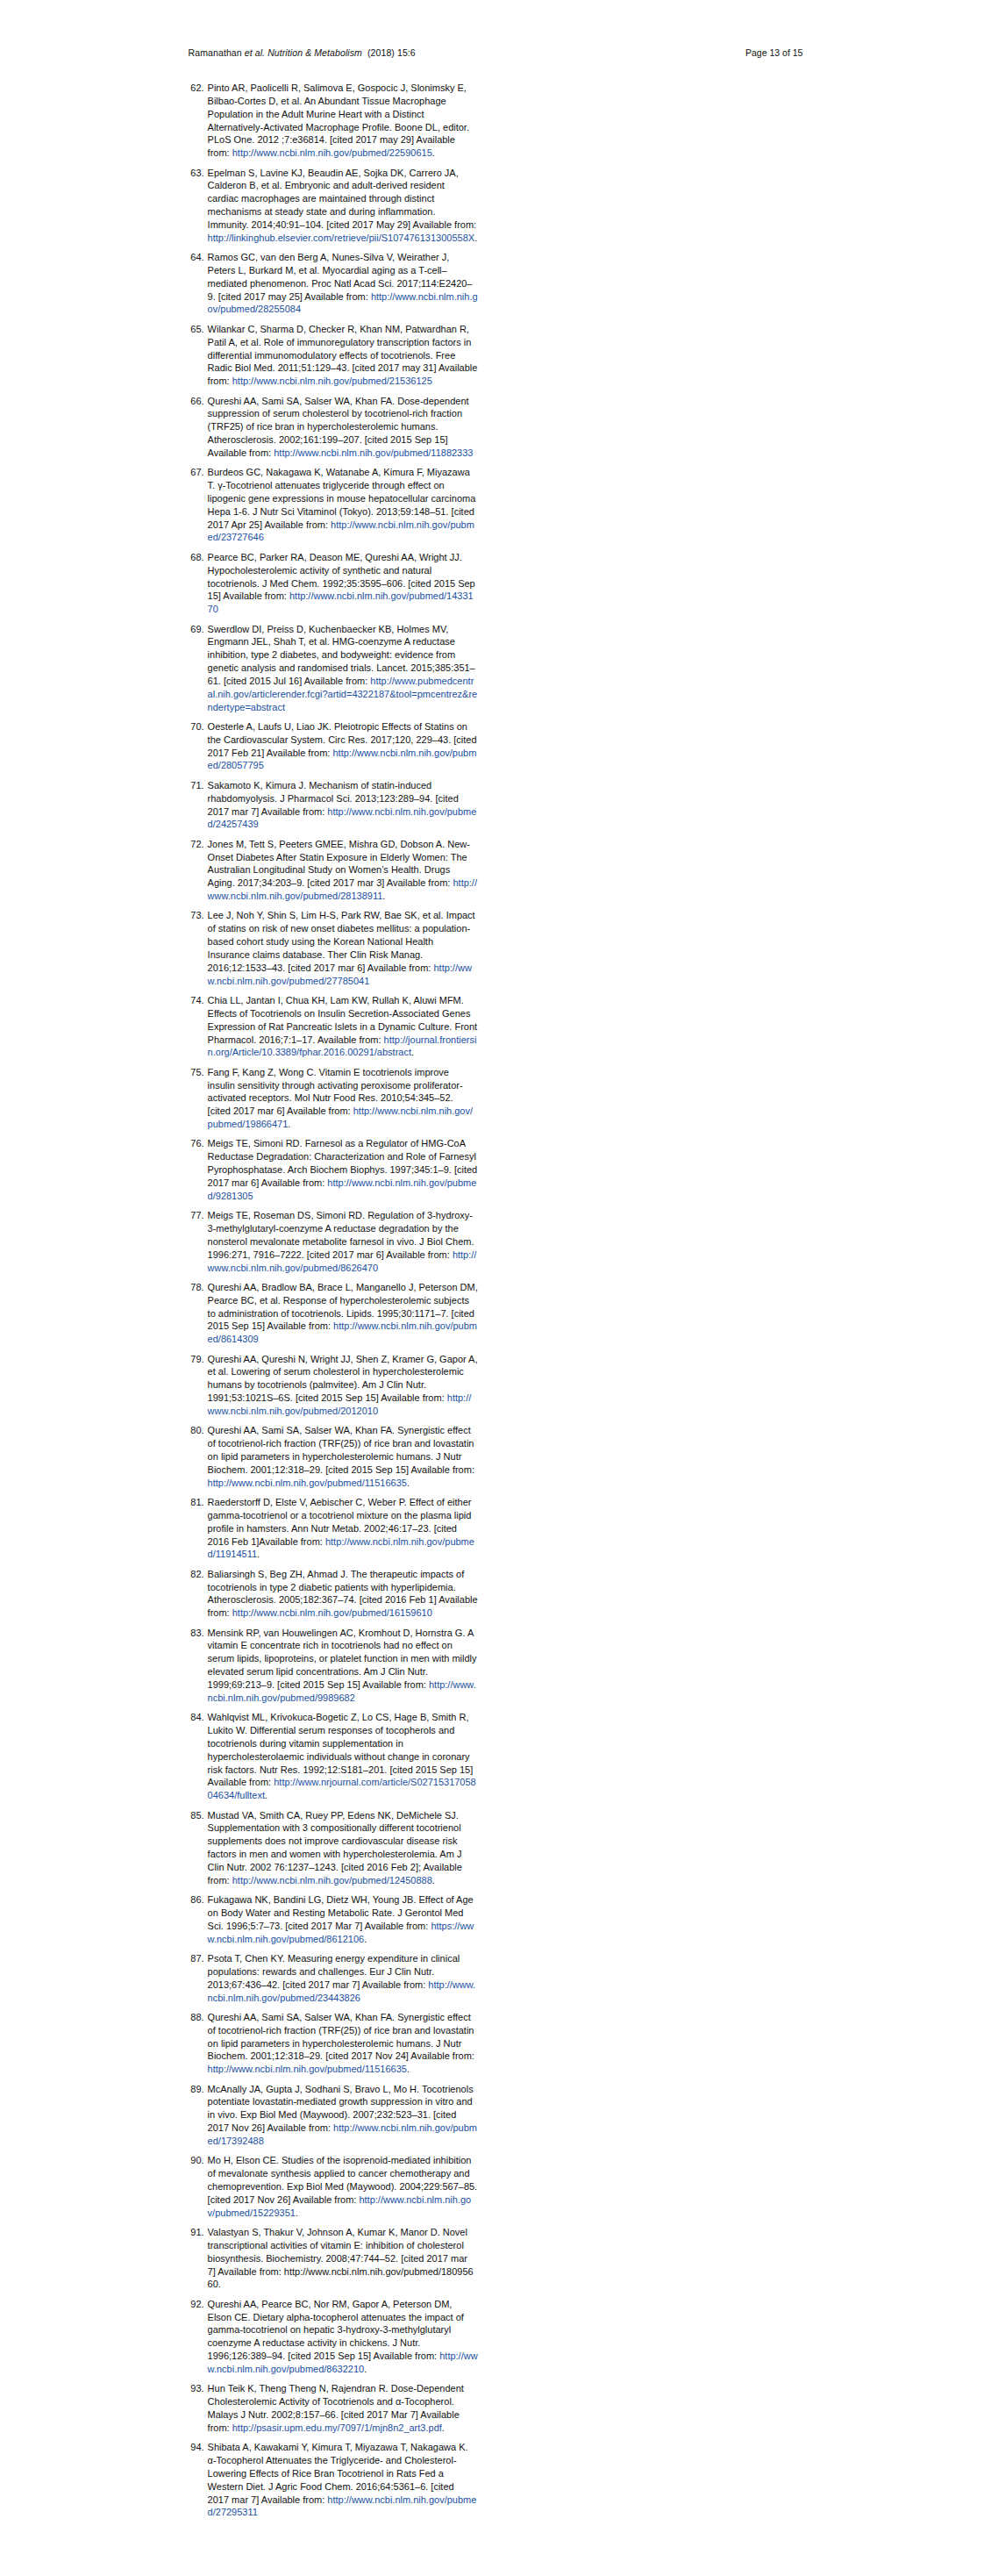Ramanathan et al. Nutrition & Metabolism (2018) 15:6
Page 13 of 15
Pinto AR, Paolicelli R, Salimova E, Gospocic J, Slonimsky E, Bilbao-Cortes D, et al. An Abundant Tissue Macrophage Population in the Adult Murine Heart with a Distinct Alternatively-Activated Macrophage Profile. Boone DL, editor. PLoS One. 2012 ;7:e36814. [cited 2017 may 29] Available from: http://www.ncbi.nlm.nih.gov/pubmed/22590615.
Epelman S, Lavine KJ, Beaudin AE, Sojka DK, Carrero JA, Calderon B, et al. Embryonic and adult-derived resident cardiac macrophages are maintained through distinct mechanisms at steady state and during inflammation. Immunity. 2014;40:91–104. [cited 2017 May 29] Available from: http://linkinghub.elsevier.com/retrieve/pii/S107476131300558X.
Ramos GC, van den Berg A, Nunes-Silva V, Weirather J, Peters L, Burkard M, et al. Myocardial aging as a T-cell–mediated phenomenon. Proc Natl Acad Sci. 2017;114:E2420–9. [cited 2017 may 25] Available from: http://www.ncbi.nlm.nih.gov/pubmed/28255084
Wilankar C, Sharma D, Checker R, Khan NM, Patwardhan R, Patil A, et al. Role of immunoregulatory transcription factors in differential immunomodulatory effects of tocotrienols. Free Radic Biol Med. 2011;51:129–43. [cited 2017 may 31] Available from: http://www.ncbi.nlm.nih.gov/pubmed/21536125
Qureshi AA, Sami SA, Salser WA, Khan FA. Dose-dependent suppression of serum cholesterol by tocotrienol-rich fraction (TRF25) of rice bran in hypercholesterolemic humans. Atherosclerosis. 2002;161:199–207. [cited 2015 Sep 15] Available from: http://www.ncbi.nlm.nih.gov/pubmed/11882333
Burdeos GC, Nakagawa K, Watanabe A, Kimura F, Miyazawa T. γ-Tocotrienol attenuates triglyceride through effect on lipogenic gene expressions in mouse hepatocellular carcinoma Hepa 1-6. J Nutr Sci Vitaminol (Tokyo). 2013;59:148–51. [cited 2017 Apr 25] Available from: http://www.ncbi.nlm.nih.gov/pubmed/23727646
Pearce BC, Parker RA, Deason ME, Qureshi AA, Wright JJ. Hypocholesterolemic activity of synthetic and natural tocotrienols. J Med Chem. 1992;35:3595–606. [cited 2015 Sep 15] Available from: http://www.ncbi.nlm.nih.gov/pubmed/1433170
Swerdlow DI, Preiss D, Kuchenbaecker KB, Holmes MV, Engmann JEL, Shah T, et al. HMG-coenzyme A reductase inhibition, type 2 diabetes, and bodyweight: evidence from genetic analysis and randomised trials. Lancet. 2015;385:351–61. [cited 2015 Jul 16] Available from: http://www.pubmedcentral.nih.gov/articlerender.fcgi?artid=4322187&tool=pmcentrez&rendertype=abstract
Oesterle A, Laufs U, Liao JK. Pleiotropic Effects of Statins on the Cardiovascular System. Circ Res. 2017;120, 229–43. [cited 2017 Feb 21] Available from: http://www.ncbi.nlm.nih.gov/pubmed/28057795
Sakamoto K, Kimura J. Mechanism of statin-induced rhabdomyolysis. J Pharmacol Sci. 2013;123:289–94. [cited 2017 mar 7] Available from: http://www.ncbi.nlm.nih.gov/pubmed/24257439
Jones M, Tett S, Peeters GMEE, Mishra GD, Dobson A. New-Onset Diabetes After Statin Exposure in Elderly Women: The Australian Longitudinal Study on Women’s Health. Drugs Aging. 2017;34:203–9. [cited 2017 mar 3] Available from: http://www.ncbi.nlm.nih.gov/pubmed/28138911.
Lee J, Noh Y, Shin S, Lim H-S, Park RW, Bae SK, et al. Impact of statins on risk of new onset diabetes mellitus: a population-based cohort study using the Korean National Health Insurance claims database. Ther Clin Risk Manag. 2016;12:1533–43. [cited 2017 mar 6] Available from: http://www.ncbi.nlm.nih.gov/pubmed/27785041
Chia LL, Jantan I, Chua KH, Lam KW, Rullah K, Aluwi MFM. Effects of Tocotrienols on Insulin Secretion-Associated Genes Expression of Rat Pancreatic Islets in a Dynamic Culture. Front Pharmacol. 2016;7:1–17. Available from: http://journal.frontiersin.org/Article/10.3389/fphar.2016.00291/abstract.
Fang F, Kang Z, Wong C. Vitamin E tocotrienols improve insulin sensitivity through activating peroxisome proliferator-activated receptors. Mol Nutr Food Res. 2010;54:345–52. [cited 2017 mar 6] Available from: http://www.ncbi.nlm.nih.gov/pubmed/19866471.
Meigs TE, Simoni RD. Farnesol as a Regulator of HMG-CoA Reductase Degradation: Characterization and Role of Farnesyl Pyrophosphatase. Arch Biochem Biophys. 1997;345:1–9. [cited 2017 mar 6] Available from: http://www.ncbi.nlm.nih.gov/pubmed/9281305
Meigs TE, Roseman DS, Simoni RD. Regulation of 3-hydroxy-3-methylglutaryl-coenzyme A reductase degradation by the nonsterol mevalonate metabolite farnesol in vivo. J Biol Chem. 1996:271, 7916–7222. [cited 2017 mar 6] Available from: http://www.ncbi.nlm.nih.gov/pubmed/8626470
Qureshi AA, Bradlow BA, Brace L, Manganello J, Peterson DM, Pearce BC, et al. Response of hypercholesterolemic subjects to administration of tocotrienols. Lipids. 1995;30:1171–7. [cited 2015 Sep 15] Available from: http://www.ncbi.nlm.nih.gov/pubmed/8614309
Qureshi AA, Qureshi N, Wright JJ, Shen Z, Kramer G, Gapor A, et al. Lowering of serum cholesterol in hypercholesterolemic humans by tocotrienols (palmvitee). Am J Clin Nutr. 1991;53:1021S–6S. [cited 2015 Sep 15] Available from: http://www.ncbi.nlm.nih.gov/pubmed/2012010
Qureshi AA, Sami SA, Salser WA, Khan FA. Synergistic effect of tocotrienol-rich fraction (TRF(25)) of rice bran and lovastatin on lipid parameters in hypercholesterolemic humans. J Nutr Biochem. 2001;12:318–29. [cited 2015 Sep 15] Available from: http://www.ncbi.nlm.nih.gov/pubmed/11516635.
Raederstorff D, Elste V, Aebischer C, Weber P. Effect of either gamma-tocotrienol or a tocotrienol mixture on the plasma lipid profile in hamsters. Ann Nutr Metab. 2002;46:17–23. [cited 2016 Feb 1]Available from: http://www.ncbi.nlm.nih.gov/pubmed/11914511.
Baliarsingh S, Beg ZH, Ahmad J. The therapeutic impacts of tocotrienols in type 2 diabetic patients with hyperlipidemia. Atherosclerosis. 2005;182:367–74. [cited 2016 Feb 1] Available from: http://www.ncbi.nlm.nih.gov/pubmed/16159610
Mensink RP, van Houwelingen AC, Kromhout D, Hornstra G. A vitamin E concentrate rich in tocotrienols had no effect on serum lipids, lipoproteins, or platelet function in men with mildly elevated serum lipid concentrations. Am J Clin Nutr. 1999;69:213–9. [cited 2015 Sep 15] Available from: http://www.ncbi.nlm.nih.gov/pubmed/9989682
Wahlqvist ML, Krivokuca-Bogetic Z, Lo CS, Hage B, Smith R, Lukito W. Differential serum responses of tocopherols and tocotrienols during vitamin supplementation in hypercholesterolaemic individuals without change in coronary risk factors. Nutr Res. 1992;12:S181–201. [cited 2015 Sep 15] Available from: http://www.nrjournal.com/article/S0271531705804634/fulltext.
Mustad VA, Smith CA, Ruey PP, Edens NK, DeMichele SJ. Supplementation with 3 compositionally different tocotrienol supplements does not improve cardiovascular disease risk factors in men and women with hypercholesterolemia. Am J Clin Nutr. 2002 76:1237–1243. [cited 2016 Feb 2]; Available from: http://www.ncbi.nlm.nih.gov/pubmed/12450888.
Fukagawa NK, Bandini LG, Dietz WH, Young JB. Effect of Age on Body Water and Resting Metabolic Rate. J Gerontol Med Sci. 1996;5:7–73. [cited 2017 Mar 7] Available from: https://www.ncbi.nlm.nih.gov/pubmed/8612106.
Psota T, Chen KY. Measuring energy expenditure in clinical populations: rewards and challenges. Eur J Clin Nutr. 2013;67:436–42. [cited 2017 mar 7] Available from: http://www.ncbi.nlm.nih.gov/pubmed/23443826
Qureshi AA, Sami SA, Salser WA, Khan FA. Synergistic effect of tocotrienol-rich fraction (TRF(25)) of rice bran and lovastatin on lipid parameters in hypercholesterolemic humans. J Nutr Biochem. 2001;12:318–29. [cited 2017 Nov 24] Available from: http://www.ncbi.nlm.nih.gov/pubmed/11516635.
McAnally JA, Gupta J, Sodhani S, Bravo L, Mo H. Tocotrienols potentiate lovastatin-mediated growth suppression in vitro and in vivo. Exp Biol Med (Maywood). 2007;232:523–31. [cited 2017 Nov 26] Available from: http://www.ncbi.nlm.nih.gov/pubmed/17392488
Mo H, Elson CE. Studies of the isoprenoid-mediated inhibition of mevalonate synthesis applied to cancer chemotherapy and chemoprevention. Exp Biol Med (Maywood). 2004;229:567–85. [cited 2017 Nov 26] Available from: http://www.ncbi.nlm.nih.gov/pubmed/15229351.
Valastyan S, Thakur V, Johnson A, Kumar K, Manor D. Novel transcriptional activities of vitamin E: inhibition of cholesterol biosynthesis. Biochemistry. 2008;47:744–52. [cited 2017 mar 7] Available from: http://www.ncbi.nlm.nih.gov/pubmed/18095660.
Qureshi AA, Pearce BC, Nor RM, Gapor A, Peterson DM, Elson CE. Dietary alpha-tocopherol attenuates the impact of gamma-tocotrienol on hepatic 3-hydroxy-3-methylglutaryl coenzyme A reductase activity in chickens. J Nutr. 1996;126:389–94. [cited 2015 Sep 15] Available from: http://www.ncbi.nlm.nih.gov/pubmed/8632210.
Hun Teik K, Theng Theng N, Rajendran R. Dose-Dependent Cholesterolemic Activity of Tocotrienols and α-Tocopherol. Malays J Nutr. 2002;8:157–66. [cited 2017 Mar 7] Available from: http://psasir.upm.edu.my/7097/1/mjn8n2_art3.pdf.
Shibata A, Kawakami Y, Kimura T, Miyazawa T, Nakagawa K. α-Tocopherol Attenuates the Triglyceride- and Cholesterol-Lowering Effects of Rice Bran Tocotrienol in Rats Fed a Western Diet. J Agric Food Chem. 2016;64:5361–6. [cited 2017 mar 7] Available from: http://www.ncbi.nlm.nih.gov/pubmed/27295311